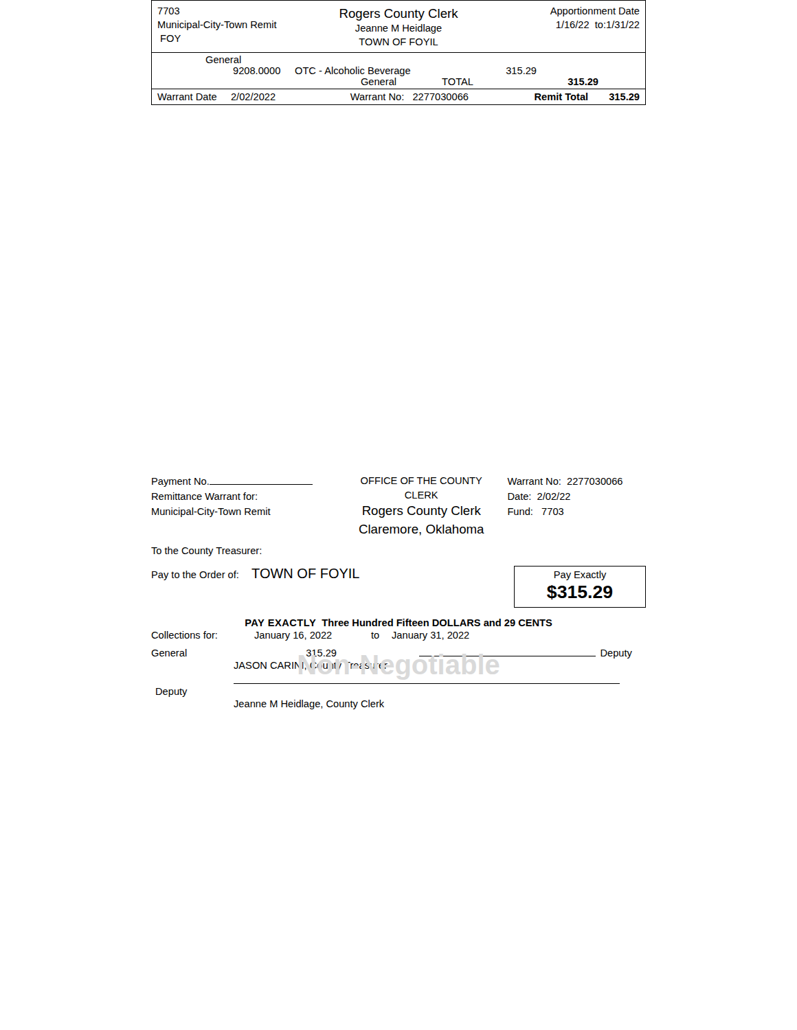7703
Municipal-City-Town Remit
FOY
Rogers County Clerk
Jeanne M Heidlage
TOWN OF FOYIL
Apportionment Date
1/16/22 to:1/31/22
General
9208.0000
OTC - Alcoholic Beverage
315.29
General
TOTAL
315.29
Warrant Date 2/02/2022
Warrant No: 2277030066
Remit Total 315.29
Payment No.
Remittance Warrant for:
Municipal-City-Town Remit
OFFICE OF THE COUNTY CLERK
Rogers County Clerk
Claremore, Oklahoma
Warrant No: 2277030066
Date: 2/02/22
Fund: 7703
To the County Treasurer:
Pay to the Order of: TOWN OF FOYIL
Pay Exactly
$315.29
PAY EXACTLY Three Hundred Fifteen DOLLARS and 29 CENTS
Collections for:
January 16, 2022
to
January 31, 2022
General
315.29
Deputy
JASON CARINI, County Treasurer
Deputy
Jeanne M Heidlage, County Clerk
Non-Negotiable